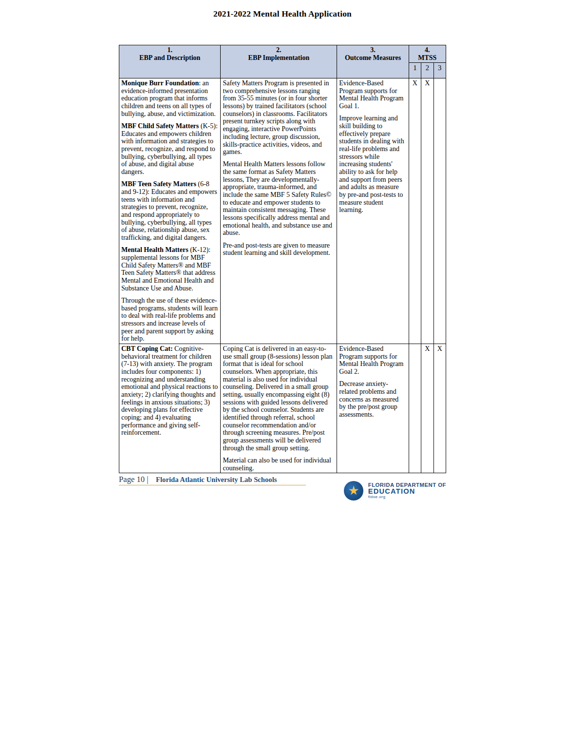2021-2022 Mental Health Application
| 1. EBP and Description | 2. EBP Implementation | 3. Outcome Measures | 4. MTSS |
| --- | --- | --- | --- |
| 1 | 2 | 3 |
| Monique Burr Foundation : an evidence-informed presentation education program that informs children and teens on all types of bullying, abuse, and victimization. MBF Child Safety Matters (K-5): Educates and empowers children with information and strategies to prevent, recognize, and respond to bullying, cyberbullying, all types of abuse, and digital abuse dangers. MBF Teen Safety Matters (6-8 and 9-12): Educates and empowers teens with information and strategies to prevent, recognize, and respond appropriately to bullying, cyberbullying, all types of abuse, relationship abuse, sex trafficking, and digital dangers. Mental Health Matters (K-12): supplemental lessons for MBF Child Safety Matters® and MBF Teen Safety Matters® that address Mental and Emotional Health and Substance Use and Abuse. Through the use of these evidence-based programs, students will learn to deal with real-life problems and stressors and increase levels of peer and parent support by asking for help. | Safety Matters Program is presented in two comprehensive lessons ranging from 35-55 minutes (or in four shorter lessons) by trained facilitators (school counselors) in classrooms. Facilitators present turnkey scripts along with engaging, interactive PowerPoints including lecture, group discussion, skills-practice activities, videos, and games. Mental Health Matters lessons follow the same format as Safety Matters lessons, They are developmentally-appropriate, trauma-informed, and include the same MBF 5 Safety Rules© to educate and empower students to maintain consistent messaging. These lessons specifically address mental and emotional health, and substance use and abuse. Pre-and post-tests are given to measure student learning and skill development. | Evidence-Based Program supports for Mental Health Program Goal 1. Improve learning and skill building to effectively prepare students in dealing with real-life problems and stressors while increasing students' ability to ask for help and support from peers and adults as measure by pre-and post-tests to measure student learning. | X | X | |
| CBT Coping Cat: Cognitive-behavioral treatment for children (7-13) with anxiety. The program includes four components: 1) recognizing and understanding emotional and physical reactions to anxiety; 2) clarifying thoughts and feelings in anxious situations; 3) developing plans for effective coping; and 4) evaluating performance and giving self-reinforcement. | Coping Cat is delivered in an easy-to-use small group (8-sessions) lesson plan format that is ideal for school counselors. When appropriate, this material is also used for individual counseling. Delivered in a small group setting, usually encompassing eight (8) sessions with guided lessons delivered by the school counselor. Students are identified through referral, school counselor recommendation and/or through screening measures. Pre/post group assessments will be delivered through the small group setting. Material can also be used for individual counseling. | Evidence-Based Program supports for Mental Health Program Goal 2. Decrease anxiety-related problems and concerns as measured by the pre/post group assessments. | | X | X |
Page 10 | Florida Atlantic University Lab Schools
FLORIDA DEPARTMENT OF
EDUCATION
fldoe.org